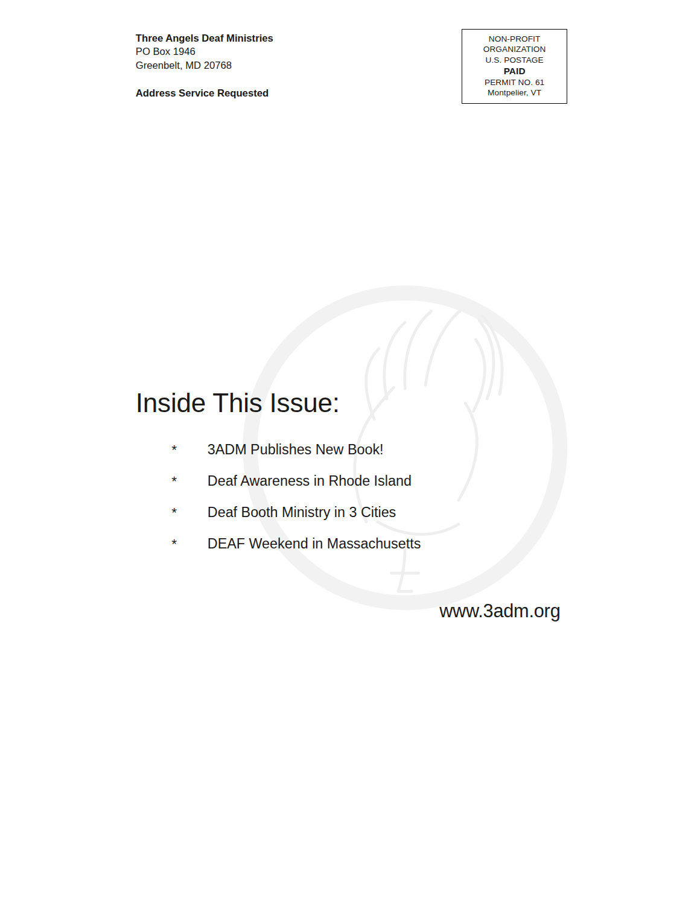Three Angels Deaf Ministries
PO Box 1946
Greenbelt, MD 20768
Address Service Requested
NON-PROFIT
ORGANIZATION
U.S. POSTAGE
PAID
PERMIT NO. 61
Montpelier, VT
Inside This Issue:
*3ADM Publishes New Book!
*Deaf Awareness in Rhode Island
*Deaf Booth Ministry in 3 Cities
*DEAF Weekend in Massachusetts
www.3adm.org